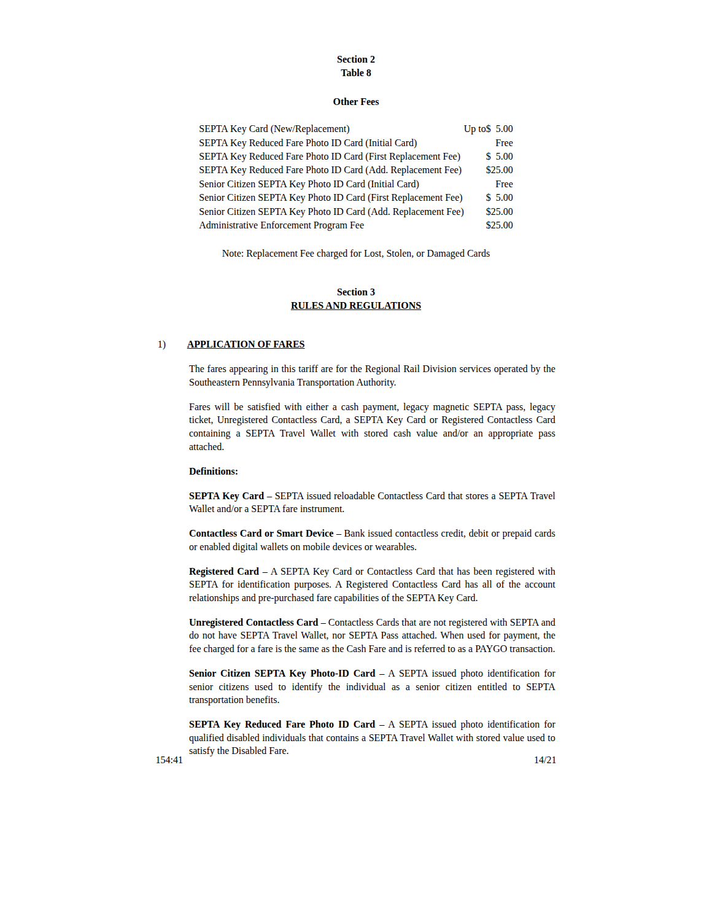Section 2
Table 8
Other Fees
| SEPTA Key Card (New/Replacement) | Up to | $ | 5.00 |
| SEPTA Key Reduced Fare Photo ID Card (Initial Card) | | | Free |
| SEPTA Key Reduced Fare Photo ID Card (First Replacement Fee) | | $ | 5.00 |
| SEPTA Key Reduced Fare Photo ID Card (Add. Replacement Fee) | | $ | 25.00 |
| Senior Citizen SEPTA Key Photo ID Card (Initial Card) | | | Free |
| Senior Citizen SEPTA Key Photo ID Card (First Replacement Fee) | | $ | 5.00 |
| Senior Citizen SEPTA Key Photo ID Card (Add. Replacement Fee) | | $ | 25.00 |
| Administrative Enforcement Program Fee | | $ | 25.00 |
Note: Replacement Fee charged for Lost, Stolen, or Damaged Cards
Section 3
RULES AND REGULATIONS
1)
APPLICATION OF FARES
The fares appearing in this tariff are for the Regional Rail Division services operated by the Southeastern Pennsylvania Transportation Authority.
Fares will be satisfied with either a cash payment, legacy magnetic SEPTA pass, legacy ticket, Unregistered Contactless Card, a SEPTA Key Card or Registered Contactless Card containing a SEPTA Travel Wallet with stored cash value and/or an appropriate pass attached.
Definitions:
SEPTA Key Card – SEPTA issued reloadable Contactless Card that stores a SEPTA Travel Wallet and/or a SEPTA fare instrument.
Contactless Card or Smart Device – Bank issued contactless credit, debit or prepaid cards or enabled digital wallets on mobile devices or wearables.
Registered Card – A SEPTA Key Card or Contactless Card that has been registered with SEPTA for identification purposes. A Registered Contactless Card has all of the account relationships and pre-purchased fare capabilities of the SEPTA Key Card.
Unregistered Contactless Card – Contactless Cards that are not registered with SEPTA and do not have SEPTA Travel Wallet, nor SEPTA Pass attached. When used for payment, the fee charged for a fare is the same as the Cash Fare and is referred to as a PAYGO transaction.
Senior Citizen SEPTA Key Photo-ID Card – A SEPTA issued photo identification for senior citizens used to identify the individual as a senior citizen entitled to SEPTA transportation benefits.
SEPTA Key Reduced Fare Photo ID Card – A SEPTA issued photo identification for qualified disabled individuals that contains a SEPTA Travel Wallet with stored value used to satisfy the Disabled Fare.
154:41 14/21